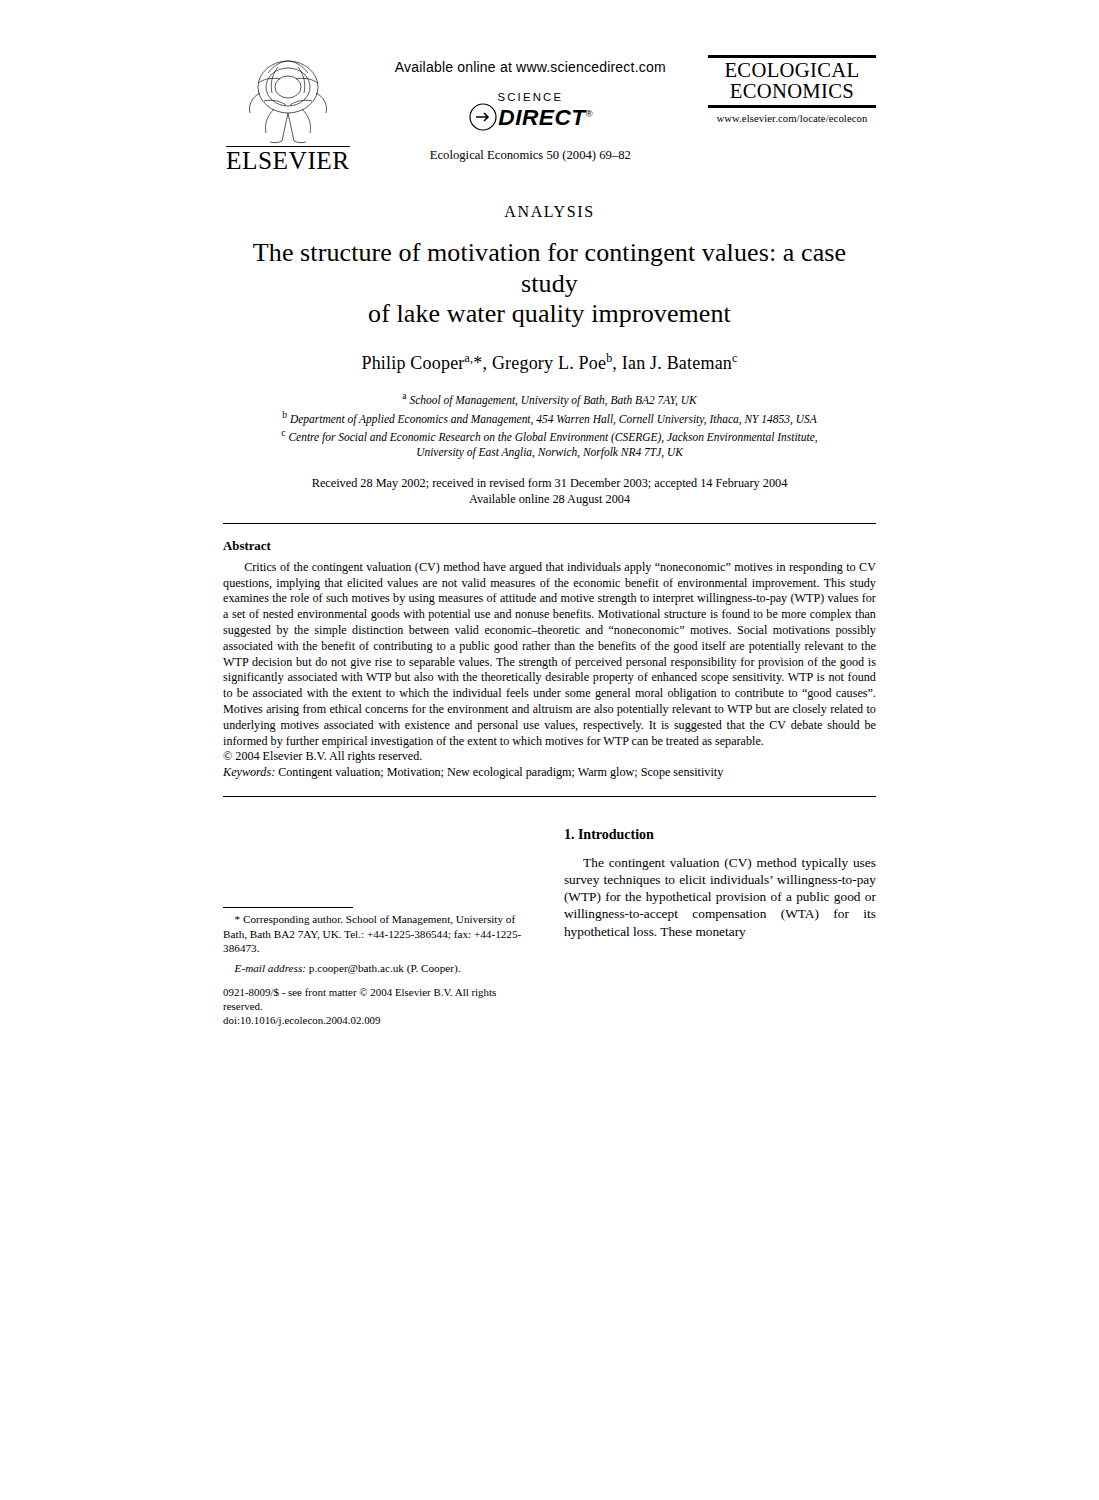ELSEVIER
Available online at www.sciencedirect.com
SCIENCE DIRECT®
Ecological Economics 50 (2004) 69–82
ECOLOGICAL ECONOMICS
www.elsevier.com/locate/ecolecon
ANALYSIS
The structure of motivation for contingent values: a case study
of lake water quality improvement
Philip Coopera,*, Gregory L. Poeb, Ian J. Batemanc
a School of Management, University of Bath, Bath BA2 7AY, UK
b Department of Applied Economics and Management, 454 Warren Hall, Cornell University, Ithaca, NY 14853, USA
c Centre for Social and Economic Research on the Global Environment (CSERGE), Jackson Environmental Institute,
University of East Anglia, Norwich, Norfolk NR4 7TJ, UK
Received 28 May 2002; received in revised form 31 December 2003; accepted 14 February 2004
Available online 28 August 2004
Abstract
Critics of the contingent valuation (CV) method have argued that individuals apply “noneconomic” motives in responding to CV questions, implying that elicited values are not valid measures of the economic benefit of environmental improvement. This study examines the role of such motives by using measures of attitude and motive strength to interpret willingness-to-pay (WTP) values for a set of nested environmental goods with potential use and nonuse benefits. Motivational structure is found to be more complex than suggested by the simple distinction between valid economic–theoretic and “noneconomic” motives. Social motivations possibly associated with the benefit of contributing to a public good rather than the benefits of the good itself are potentially relevant to the WTP decision but do not give rise to separable values. The strength of perceived personal responsibility for provision of the good is significantly associated with WTP but also with the theoretically desirable property of enhanced scope sensitivity. WTP is not found to be associated with the extent to which the individual feels under some general moral obligation to contribute to “good causes”. Motives arising from ethical concerns for the environment and altruism are also potentially relevant to WTP but are closely related to underlying motives associated with existence and personal use values, respectively. It is suggested that the CV debate should be informed by further empirical investigation of the extent to which motives for WTP can be treated as separable.
© 2004 Elsevier B.V. All rights reserved.
Keywords: Contingent valuation; Motivation; New ecological paradigm; Warm glow; Scope sensitivity
* Corresponding author. School of Management, University of Bath, Bath BA2 7AY, UK. Tel.: +44-1225-386544; fax: +44-1225-386473.
E-mail address: p.cooper@bath.ac.uk (P. Cooper).
0921-8009/$ - see front matter © 2004 Elsevier B.V. All rights reserved.
doi:10.1016/j.ecolecon.2004.02.009
1. Introduction
The contingent valuation (CV) method typically uses survey techniques to elicit individuals’ willingness-to-pay (WTP) for the hypothetical provision of a public good or willingness-to-accept compensation (WTA) for its hypothetical loss. These monetary